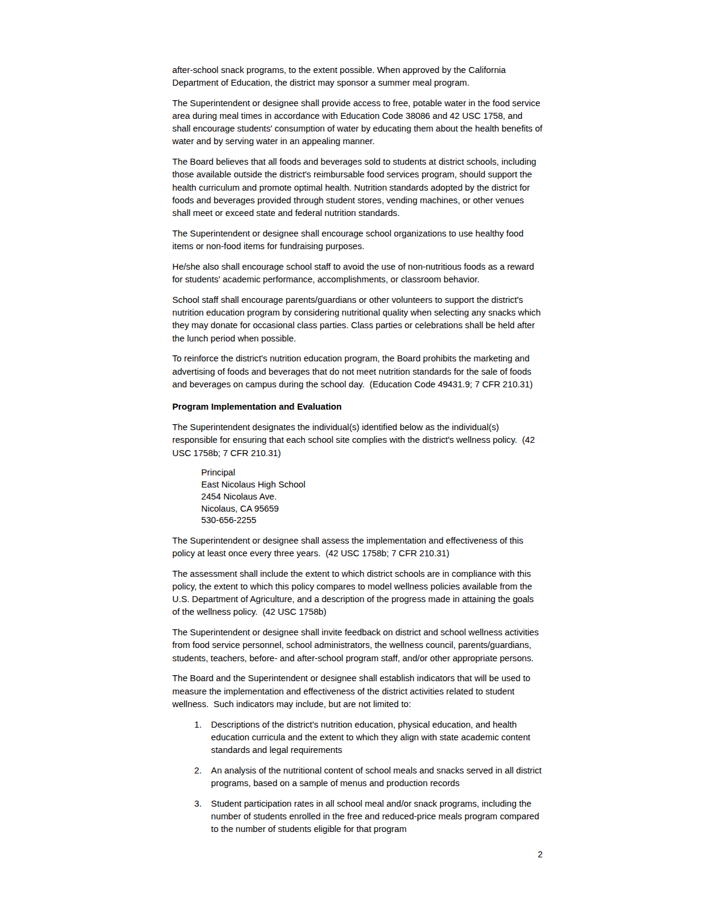after-school snack programs, to the extent possible. When approved by the California Department of Education, the district may sponsor a summer meal program.
The Superintendent or designee shall provide access to free, potable water in the food service area during meal times in accordance with Education Code 38086 and 42 USC 1758, and shall encourage students' consumption of water by educating them about the health benefits of water and by serving water in an appealing manner.
The Board believes that all foods and beverages sold to students at district schools, including those available outside the district's reimbursable food services program, should support the health curriculum and promote optimal health. Nutrition standards adopted by the district for foods and beverages provided through student stores, vending machines, or other venues shall meet or exceed state and federal nutrition standards.
The Superintendent or designee shall encourage school organizations to use healthy food items or non-food items for fundraising purposes.
He/she also shall encourage school staff to avoid the use of non-nutritious foods as a reward for students' academic performance, accomplishments, or classroom behavior.
School staff shall encourage parents/guardians or other volunteers to support the district's nutrition education program by considering nutritional quality when selecting any snacks which they may donate for occasional class parties. Class parties or celebrations shall be held after the lunch period when possible.
To reinforce the district's nutrition education program, the Board prohibits the marketing and advertising of foods and beverages that do not meet nutrition standards for the sale of foods and beverages on campus during the school day. (Education Code 49431.9; 7 CFR 210.31)
Program Implementation and Evaluation
The Superintendent designates the individual(s) identified below as the individual(s) responsible for ensuring that each school site complies with the district's wellness policy. (42 USC 1758b; 7 CFR 210.31)
Principal
East Nicolaus High School
2454 Nicolaus Ave.
Nicolaus, CA 95659
530-656-2255
The Superintendent or designee shall assess the implementation and effectiveness of this policy at least once every three years. (42 USC 1758b; 7 CFR 210.31)
The assessment shall include the extent to which district schools are in compliance with this policy, the extent to which this policy compares to model wellness policies available from the U.S. Department of Agriculture, and a description of the progress made in attaining the goals of the wellness policy. (42 USC 1758b)
The Superintendent or designee shall invite feedback on district and school wellness activities from food service personnel, school administrators, the wellness council, parents/guardians, students, teachers, before- and after-school program staff, and/or other appropriate persons.
The Board and the Superintendent or designee shall establish indicators that will be used to measure the implementation and effectiveness of the district activities related to student wellness. Such indicators may include, but are not limited to:
Descriptions of the district's nutrition education, physical education, and health education curricula and the extent to which they align with state academic content standards and legal requirements
An analysis of the nutritional content of school meals and snacks served in all district programs, based on a sample of menus and production records
Student participation rates in all school meal and/or snack programs, including the number of students enrolled in the free and reduced-price meals program compared to the number of students eligible for that program
2